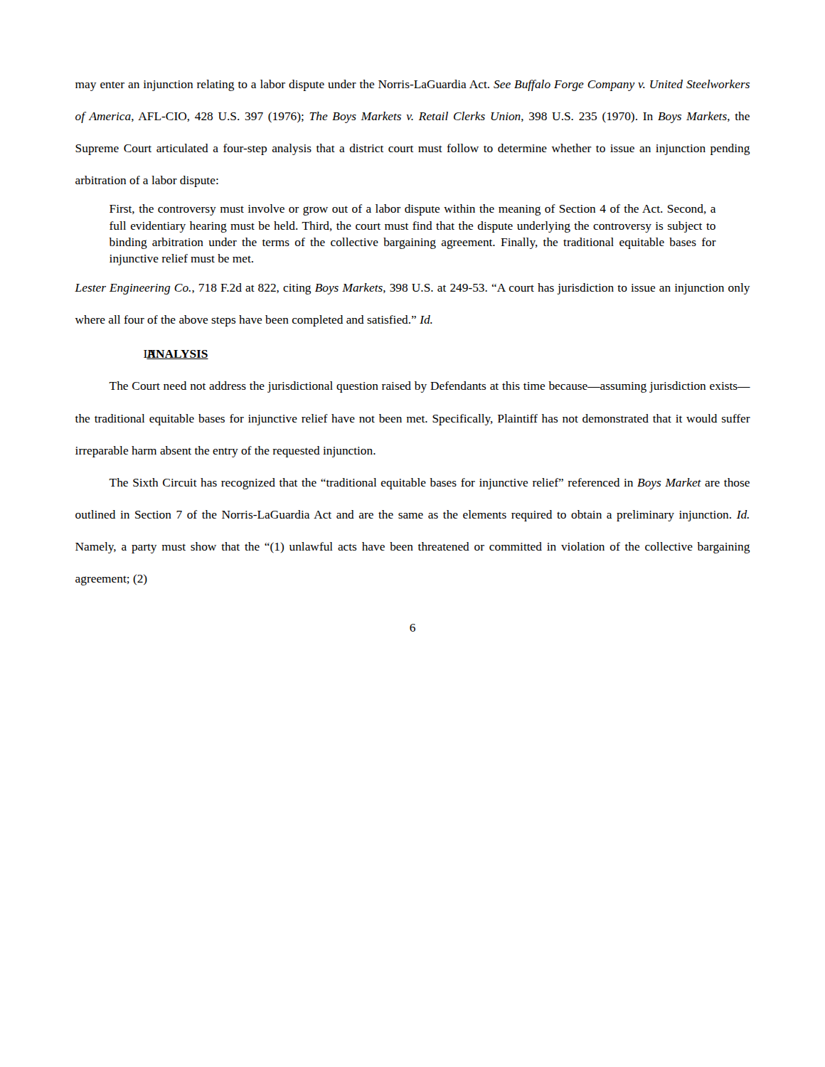may enter an injunction relating to a labor dispute under the Norris-LaGuardia Act. See Buffalo Forge Company v. United Steelworkers of America, AFL-CIO, 428 U.S. 397 (1976); The Boys Markets v. Retail Clerks Union, 398 U.S. 235 (1970). In Boys Markets, the Supreme Court articulated a four-step analysis that a district court must follow to determine whether to issue an injunction pending arbitration of a labor dispute:
First, the controversy must involve or grow out of a labor dispute within the meaning of Section 4 of the Act. Second, a full evidentiary hearing must be held. Third, the court must find that the dispute underlying the controversy is subject to binding arbitration under the terms of the collective bargaining agreement. Finally, the traditional equitable bases for injunctive relief must be met.
Lester Engineering Co., 718 F.2d at 822, citing Boys Markets, 398 U.S. at 249-53. “A court has jurisdiction to issue an injunction only where all four of the above steps have been completed and satisfied.” Id.
III. ANALYSIS
The Court need not address the jurisdictional question raised by Defendants at this time because—assuming jurisdiction exists—the traditional equitable bases for injunctive relief have not been met. Specifically, Plaintiff has not demonstrated that it would suffer irreparable harm absent the entry of the requested injunction.
The Sixth Circuit has recognized that the “traditional equitable bases for injunctive relief” referenced in Boys Market are those outlined in Section 7 of the Norris-LaGuardia Act and are the same as the elements required to obtain a preliminary injunction. Id. Namely, a party must show that the “(1) unlawful acts have been threatened or committed in violation of the collective bargaining agreement; (2)
6